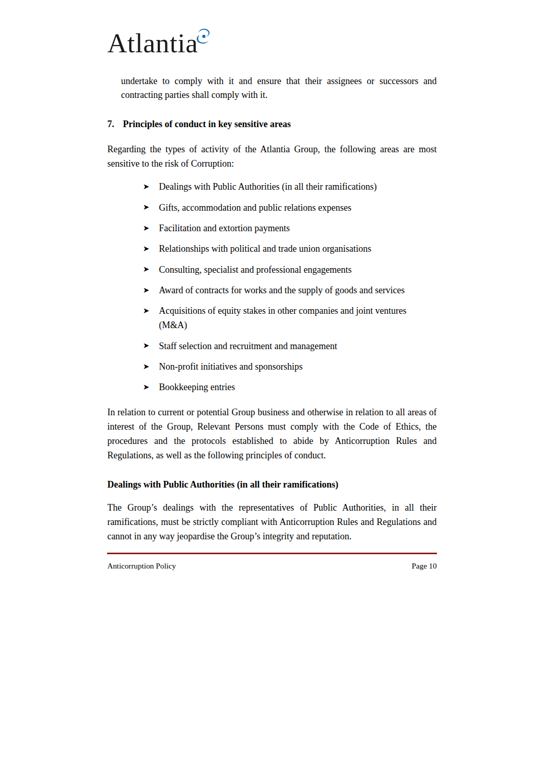Atlantia
undertake to comply with it and ensure that their assignees or successors and contracting parties shall comply with it.
7. Principles of conduct in key sensitive areas
Regarding the types of activity of the Atlantia Group, the following areas are most sensitive to the risk of Corruption:
Dealings with Public Authorities (in all their ramifications)
Gifts, accommodation and public relations expenses
Facilitation and extortion payments
Relationships with political and trade union organisations
Consulting, specialist and professional engagements
Award of contracts for works and the supply of goods and services
Acquisitions of equity stakes in other companies and joint ventures (M&A)
Staff selection and recruitment and management
Non-profit initiatives and sponsorships
Bookkeeping entries
In relation to current or potential Group business and otherwise in relation to all areas of interest of the Group, Relevant Persons must comply with the Code of Ethics, the procedures and the protocols established to abide by Anticorruption Rules and Regulations, as well as the following principles of conduct.
Dealings with Public Authorities (in all their ramifications)
The Group’s dealings with the representatives of Public Authorities, in all their ramifications, must be strictly compliant with Anticorruption Rules and Regulations and cannot in any way jeopardise the Group’s integrity and reputation.
Anticorruption Policy Page 10